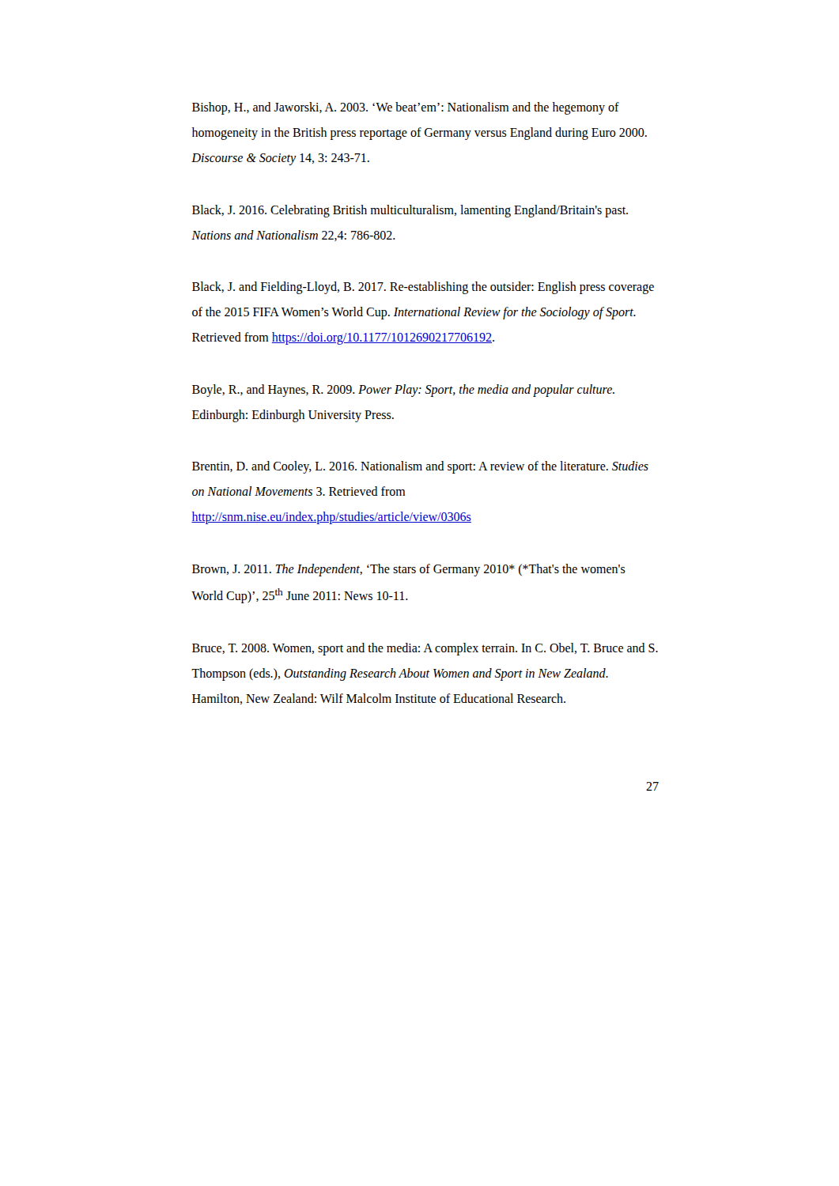Bishop, H., and Jaworski, A. 2003. ‘We beat’em’: Nationalism and the hegemony of homogeneity in the British press reportage of Germany versus England during Euro 2000. Discourse & Society 14, 3: 243-71.
Black, J. 2016. Celebrating British multiculturalism, lamenting England/Britain's past. Nations and Nationalism 22,4: 786-802.
Black, J. and Fielding-Lloyd, B. 2017. Re-establishing the outsider: English press coverage of the 2015 FIFA Women’s World Cup. International Review for the Sociology of Sport. Retrieved from https://doi.org/10.1177/1012690217706192.
Boyle, R., and Haynes, R. 2009. Power Play: Sport, the media and popular culture. Edinburgh: Edinburgh University Press.
Brentin, D. and Cooley, L. 2016. Nationalism and sport: A review of the literature. Studies on National Movements 3. Retrieved from http://snm.nise.eu/index.php/studies/article/view/0306s
Brown, J. 2011. The Independent, ‘The stars of Germany 2010* (*That's the women's World Cup)’, 25th June 2011: News 10-11.
Bruce, T. 2008. Women, sport and the media: A complex terrain. In C. Obel, T. Bruce and S. Thompson (eds.), Outstanding Research About Women and Sport in New Zealand. Hamilton, New Zealand: Wilf Malcolm Institute of Educational Research.
27